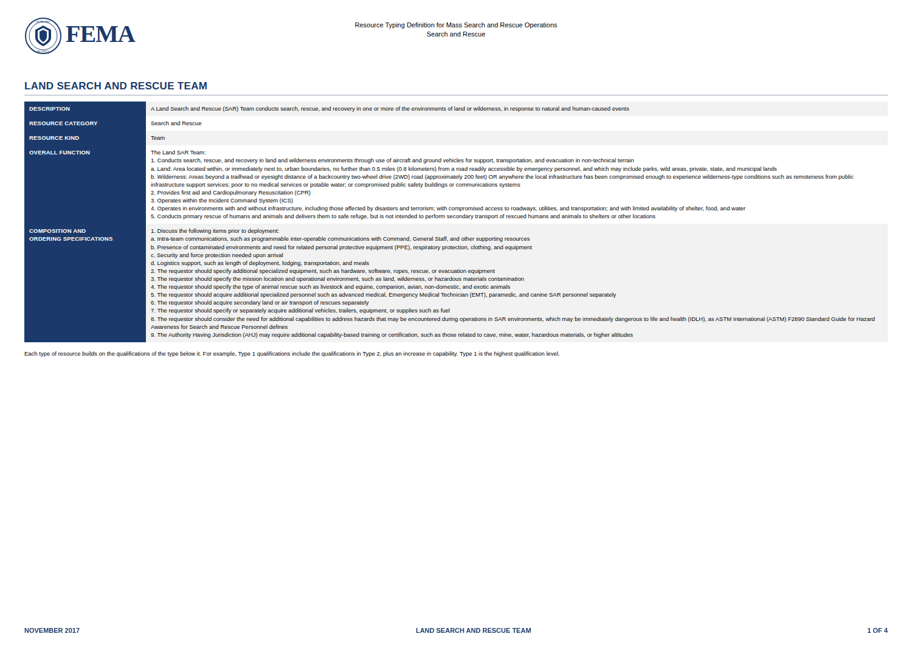HOMELAND SECURITY
FEMA
Resource Typing Definition for Mass Search and Rescue Operations
Search and Rescue
LAND SEARCH AND RESCUE TEAM
| DESCRIPTION | A Land Search and Rescue (SAR) Team conducts search, rescue, and recovery in one or more of the environments of land or wilderness, in response to natural and human-caused events |
| RESOURCE CATEGORY | Search and Rescue |
| RESOURCE KIND | Team |
| OVERALL FUNCTION | The Land SAR Team: 1. Conducts search, rescue, and recovery in land and wilderness environments through use of aircraft and ground vehicles for support, transportation, and evacuation in non-technical terrain a. Land: Area located within, or immediately next to, urban boundaries, no further than 0.5 miles (0.8 kilometers) from a road readily accessible by emergency personnel, and which may include parks, wild areas, private, state, and municipal lands b. Wilderness: Areas beyond a trailhead or eyesight distance of a backcountry two-wheel drive (2WD) road (approximately 200 feet) OR anywhere the local infrastructure has been compromised enough to experience wilderness-type conditions such as remoteness from public infrastructure support services; poor to no medical services or potable water; or compromised public safety buildings or communications systems 2. Provides first aid and Cardiopulmonary Resuscitation (CPR) 3. Operates within the Incident Command System (ICS) 4. Operates in environments with and without infrastructure, including those affected by disasters and terrorism; with compromised access to roadways, utilities, and transportation; and with limited availability of shelter, food, and water 5. Conducts primary rescue of humans and animals and delivers them to safe refuge, but is not intended to perform secondary transport of rescued humans and animals to shelters or other locations |
| COMPOSITION AND ORDERING SPECIFICATIONS | 1. Discuss the following items prior to deployment: a. Intra-team communications, such as programmable inter-operable communications with Command, General Staff, and other supporting resources b. Presence of contaminated environments and need for related personal protective equipment (PPE), respiratory protection, clothing, and equipment c. Security and force protection needed upon arrival d. Logistics support, such as length of deployment, lodging, transportation, and meals 2. The requestor should specify additional specialized equipment, such as hardware, software, ropes, rescue, or evacuation equipment 3. The requestor should specify the mission location and operational environment, such as land, wilderness, or hazardous materials contamination 4. The requestor should specify the type of animal rescue such as livestock and equine, companion, avian, non-domestic, and exotic animals 5. The requestor should acquire additional specialized personnel such as advanced medical, Emergency Medical Technician (EMT), paramedic, and canine SAR personnel separately 6. The requestor should acquire secondary land or air transport of rescues separately 7. The requestor should specify or separately acquire additional vehicles, trailers, equipment, or supplies such as fuel 8. The requestor should consider the need for additional capabilities to address hazards that may be encountered during operations in SAR environments, which may be immediately dangerous to life and health (IDLH), as ASTM International (ASTM) F2890 Standard Guide for Hazard Awareness for Search and Rescue Personnel defines 9. The Authority Having Jurisdiction (AHJ) may require additional capability-based training or certification, such as those related to cave, mine, water, hazardous materials, or higher altitudes |
Each type of resource builds on the qualifications of the type below it. For example, Type 1 qualifications include the qualifications in Type 2, plus an increase in capability. Type 1 is the highest qualification level.
NOVEMBER 2017
LAND SEARCH AND RESCUE TEAM
1 OF 4